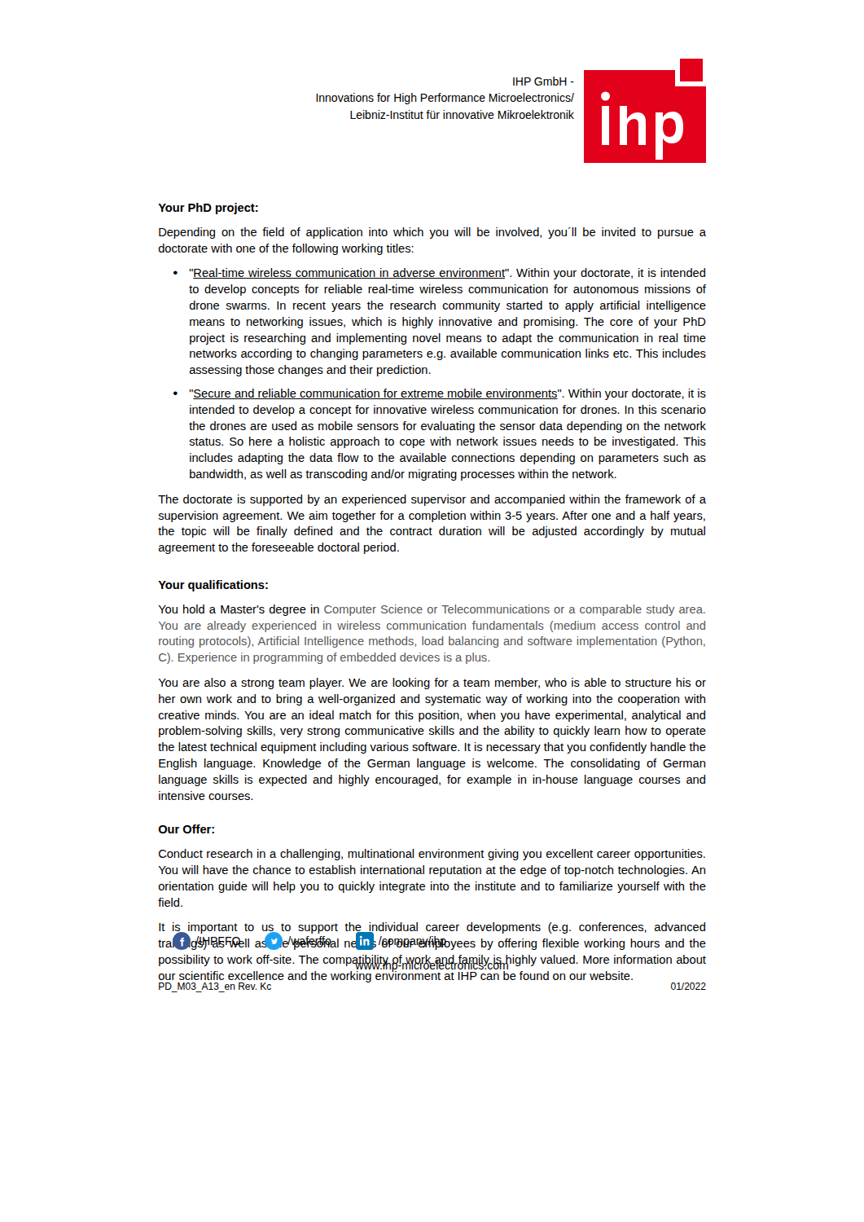IHP GmbH -
Innovations for High Performance Microelectronics/
Leibniz-Institut für innovative Mikroelektronik
Your PhD project:
Depending on the field of application into which you will be involved, you´ll be invited to pursue a doctorate with one of the following working titles:
"Real-time wireless communication in adverse environment". Within your doctorate, it is intended to develop concepts for reliable real-time wireless communication for autonomous missions of drone swarms. In recent years the research community started to apply artificial intelligence means to networking issues, which is highly innovative and promising. The core of your PhD project is researching and implementing novel means to adapt the communication in real time networks according to changing parameters e.g. available communication links etc. This includes assessing those changes and their prediction.
"Secure and reliable communication for extreme mobile environments". Within your doctorate, it is intended to develop a concept for innovative wireless communication for drones. In this scenario the drones are used as mobile sensors for evaluating the sensor data depending on the network status. So here a holistic approach to cope with network issues needs to be investigated. This includes adapting the data flow to the available connections depending on parameters such as bandwidth, as well as transcoding and/or migrating processes within the network.
The doctorate is supported by an experienced supervisor and accompanied within the framework of a supervision agreement. We aim together for a completion within 3-5 years. After one and a half years, the topic will be finally defined and the contract duration will be adjusted accordingly by mutual agreement to the foreseeable doctoral period.
Your qualifications:
You hold a Master's degree in Computer Science or Telecommunications or a comparable study area. You are already experienced in wireless communication fundamentals (medium access control and routing protocols), Artificial Intelligence methods, load balancing and software implementation (Python, C). Experience in programming of embedded devices is a plus.
You are also a strong team player. We are looking for a team member, who is able to structure his or her own work and to bring a well-organized and systematic way of working into the cooperation with creative minds. You are an ideal match for this position, when you have experimental, analytical and problem-solving skills, very strong communicative skills and the ability to quickly learn how to operate the latest technical equipment including various software. It is necessary that you confidently handle the English language. Knowledge of the German language is welcome. The consolidating of German language skills is expected and highly encouraged, for example in in-house language courses and intensive courses.
Our Offer:
Conduct research in a challenging, multinational environment giving you excellent career opportunities. You will have the chance to establish international reputation at the edge of top-notch technologies. An orientation guide will help you to quickly integrate into the institute and to familiarize yourself with the field.
It is important to us to support the individual career developments (e.g. conferences, advanced trainings) as well as the personal needs of our employees by offering flexible working hours and the possibility to work off-site. The compatibility of work and family is highly valued. More information about our scientific excellence and the working environment at IHP can be found on our website.
/IHPFFO
/waferffo
/company/ihp
www.ihp-microelectronics.com
PD_M03_A13_en Rev. Kc 01/2022